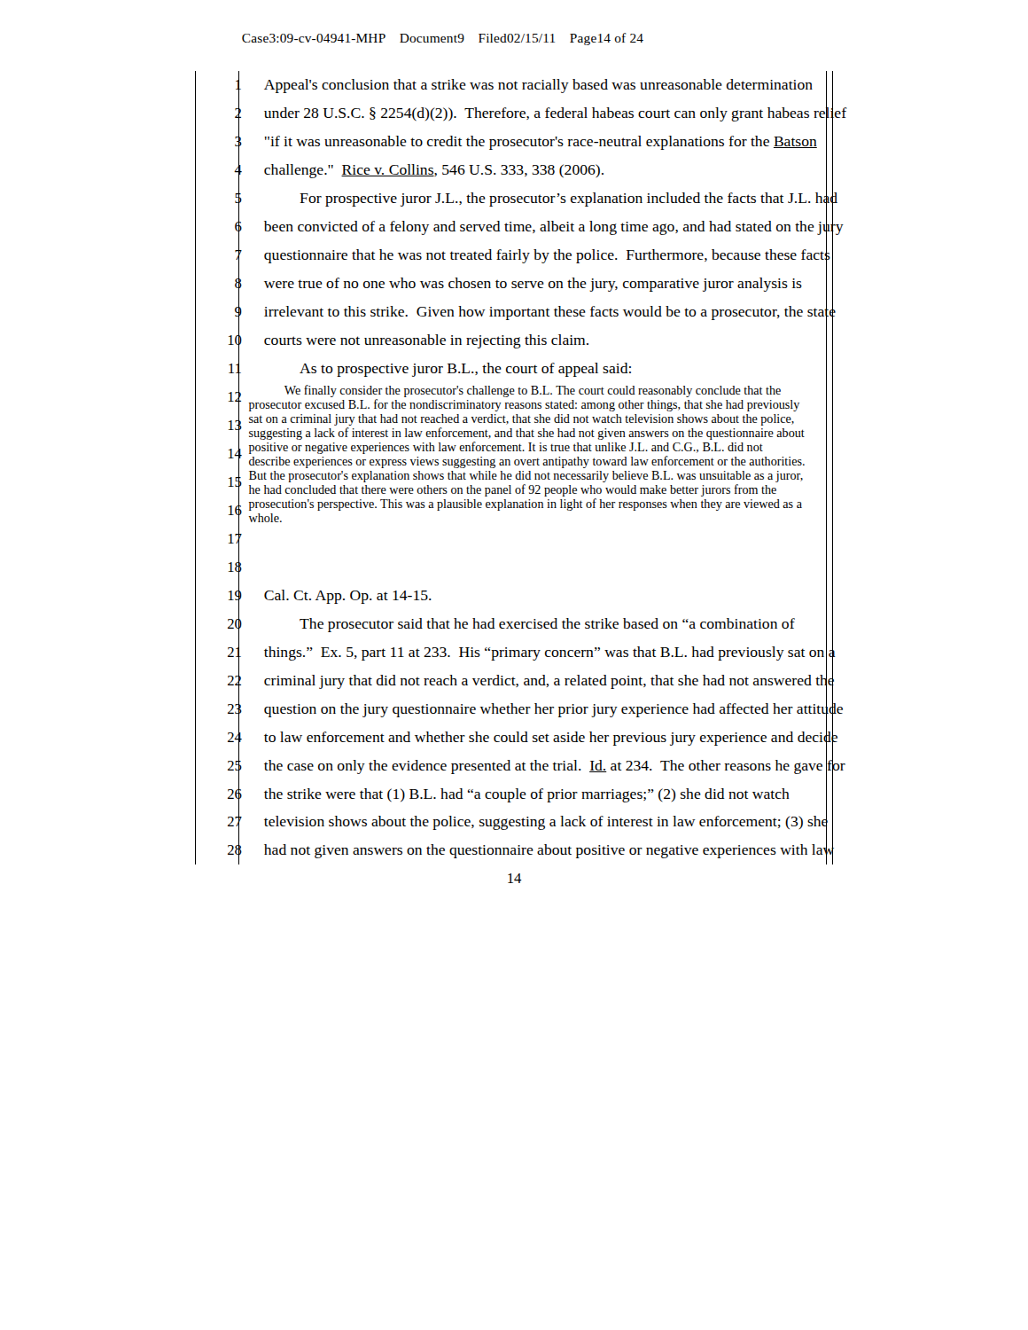Case3:09-cv-04941-MHP Document9 Filed02/15/11 Page14 of 24
Appeal's conclusion that a strike was not racially based was unreasonable determination
under 28 U.S.C. § 2254(d)(2)). Therefore, a federal habeas court can only grant habeas relief
"if it was unreasonable to credit the prosecutor's race-neutral explanations for the Batson
challenge." Rice v. Collins, 546 U.S. 333, 338 (2006).
For prospective juror J.L., the prosecutor’s explanation included the facts that J.L. had
been convicted of a felony and served time, albeit a long time ago, and had stated on the jury
questionnaire that he was not treated fairly by the police. Furthermore, because these facts
were true of no one who was chosen to serve on the jury, comparative juror analysis is
irrelevant to this strike. Given how important these facts would be to a prosecutor, the state
courts were not unreasonable in rejecting this claim.
As to prospective juror B.L., the court of appeal said:
Cal. Ct. App. Op. at 14-15.
The prosecutor said that he had exercised the strike based on “a combination of
things.” Ex. 5, part 11 at 233. His “primary concern” was that B.L. had previously sat on a
criminal jury that did not reach a verdict, and, a related point, that she had not answered the
question on the jury questionnaire whether her prior jury experience had affected her attitude
to law enforcement and whether she could set aside her previous jury experience and decide
the case on only the evidence presented at the trial. Id. at 234. The other reasons he gave for
the strike were that (1) B.L. had “a couple of prior marriages;” (2) she did not watch
television shows about the police, suggesting a lack of interest in law enforcement; (3) she
had not given answers on the questionnaire about positive or negative experiences with law
We finally consider the prosecutor's challenge to B.L. The court could reasonably conclude that the prosecutor excused B.L. for the nondiscriminatory reasons stated: among other things, that she had previously sat on a criminal jury that had not reached a verdict, that she did not watch television shows about the police, suggesting a lack of interest in law enforcement, and that she had not given answers on the questionnaire about positive or negative experiences with law enforcement. It is true that unlike J.L. and C.G., B.L. did not describe experiences or express views suggesting an overt antipathy toward law enforcement or the authorities. But the prosecutor's explanation shows that while he did not necessarily believe B.L. was unsuitable as a juror, he had concluded that there were others on the panel of 92 people who would make better jurors from the prosecution's perspective. This was a plausible explanation in light of her responses when they are viewed as a whole.
14